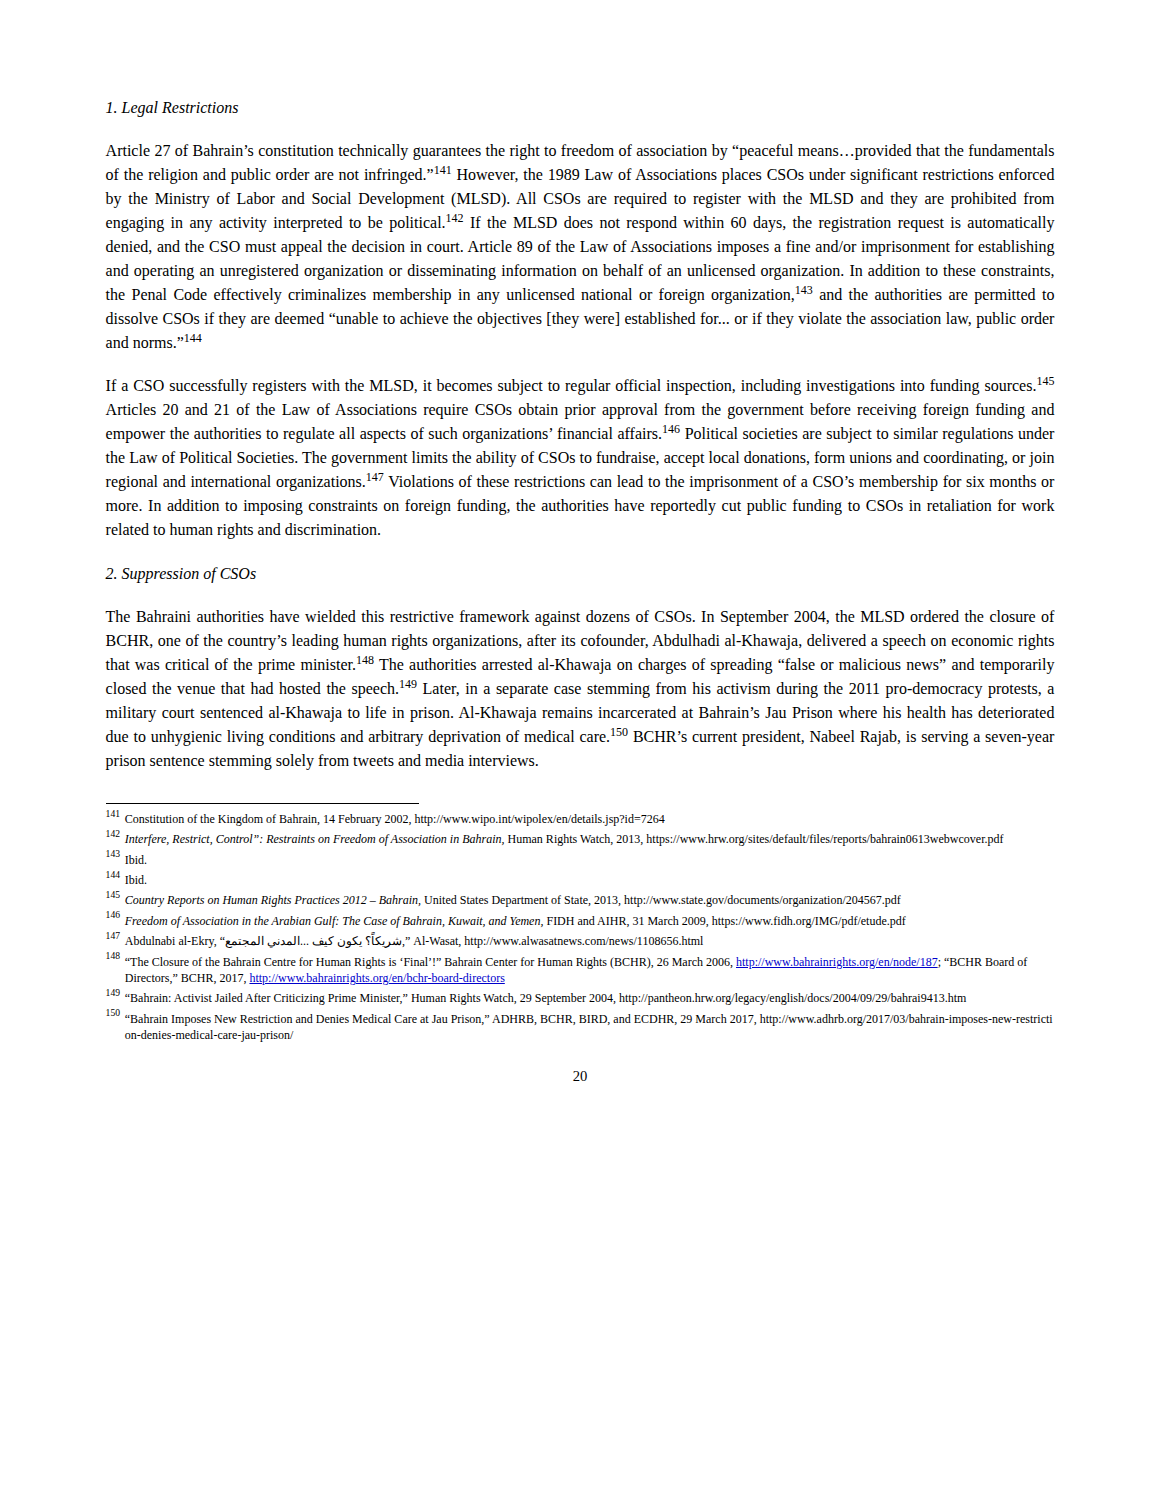1. Legal Restrictions
Article 27 of Bahrain’s constitution technically guarantees the right to freedom of association by “peaceful means…provided that the fundamentals of the religion and public order are not infringed.”141 However, the 1989 Law of Associations places CSOs under significant restrictions enforced by the Ministry of Labor and Social Development (MLSD). All CSOs are required to register with the MLSD and they are prohibited from engaging in any activity interpreted to be political.142 If the MLSD does not respond within 60 days, the registration request is automatically denied, and the CSO must appeal the decision in court. Article 89 of the Law of Associations imposes a fine and/or imprisonment for establishing and operating an unregistered organization or disseminating information on behalf of an unlicensed organization. In addition to these constraints, the Penal Code effectively criminalizes membership in any unlicensed national or foreign organization,143 and the authorities are permitted to dissolve CSOs if they are deemed “unable to achieve the objectives [they were] established for... or if they violate the association law, public order and norms.”144
If a CSO successfully registers with the MLSD, it becomes subject to regular official inspection, including investigations into funding sources.145 Articles 20 and 21 of the Law of Associations require CSOs obtain prior approval from the government before receiving foreign funding and empower the authorities to regulate all aspects of such organizations’ financial affairs.146 Political societies are subject to similar regulations under the Law of Political Societies. The government limits the ability of CSOs to fundraise, accept local donations, form unions and coordinating, or join regional and international organizations.147 Violations of these restrictions can lead to the imprisonment of a CSO’s membership for six months or more. In addition to imposing constraints on foreign funding, the authorities have reportedly cut public funding to CSOs in retaliation for work related to human rights and discrimination.
2. Suppression of CSOs
The Bahraini authorities have wielded this restrictive framework against dozens of CSOs. In September 2004, the MLSD ordered the closure of BCHR, one of the country’s leading human rights organizations, after its cofounder, Abdulhadi al-Khawaja, delivered a speech on economic rights that was critical of the prime minister.148 The authorities arrested al-Khawaja on charges of spreading “false or malicious news” and temporarily closed the venue that had hosted the speech.149 Later, in a separate case stemming from his activism during the 2011 pro-democracy protests, a military court sentenced al-Khawaja to life in prison. Al-Khawaja remains incarcerated at Bahrain’s Jau Prison where his health has deteriorated due to unhygienic living conditions and arbitrary deprivation of medical care.150 BCHR’s current president, Nabeel Rajab, is serving a seven-year prison sentence stemming solely from tweets and media interviews.
Constitution of the Kingdom of Bahrain, 14 February 2002, http://www.wipo.int/wipolex/en/details.jsp?id=7264
Interfere, Restrict, Control”: Restraints on Freedom of Association in Bahrain, Human Rights Watch, 2013, https://www.hrw.org/sites/default/files/reports/bahrain0613webwcover.pdf
Ibid.
Ibid.
Country Reports on Human Rights Practices 2012 – Bahrain, United States Department of State, 2013, http://www.state.gov/documents/organization/204567.pdf
Freedom of Association in the Arabian Gulf: The Case of Bahrain, Kuwait, and Yemen, FIDH and AIHR, 31 March 2009, https://www.fidh.org/IMG/pdf/etude.pdf
Abdulnabi al-Ekry, “شريكاً؟ يكون كيف ...المدني المجتمع,” Al-Wasat, http://www.alwasatnews.com/news/1108656.html
“The Closure of the Bahrain Centre for Human Rights is ‘Final’!” Bahrain Center for Human Rights (BCHR), 26 March 2006, http://www.bahrainrights.org/en/node/187; “BCHR Board of Directors,” BCHR, 2017, http://www.bahrainrights.org/en/bchr-board-directors
“Bahrain: Activist Jailed After Criticizing Prime Minister,” Human Rights Watch, 29 September 2004, http://pantheon.hrw.org/legacy/english/docs/2004/09/29/bahrai9413.htm
“Bahrain Imposes New Restriction and Denies Medical Care at Jau Prison,” ADHRB, BCHR, BIRD, and ECDHR, 29 March 2017, http://www.adhrb.org/2017/03/bahrain-imposes-new-restriction-denies-medical-care-jau-prison/
20